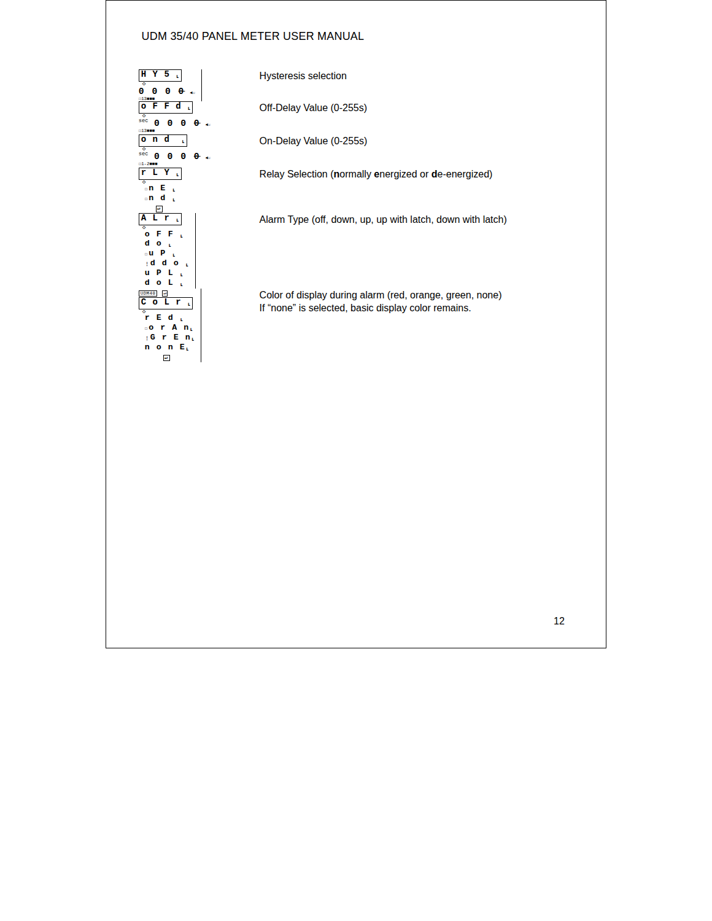UDM 35/40 PANEL METER USER MANUAL
| H Y 5 ┗ ◇ 0 0 0 0 ◀☉ ☐13■■■ | Hysteresis selection |
| o F F d ┗ ◇ sec 0 0 0 0 ◀☉ ☐13■■■ | Off-Delay Value (0-255s) |
| o n d ┗ ◇ sec 0 0 0 0 ◀☉ ☐1-2■■■ | On-Delay Value (0-255s) |
| r L Y ┗ ◇ ☐ n E ┗ ☐ n d ┗ ↵ | Relay Selection ( n ormally e nergized or d e-energized) |
| A L r ┗ ◇ o F F ┗ d o ┗ ☐ u P ┗ ⋮ d d o ┗ u P L ┗ d o L ┗ | Alarm Type (off, down, up, up with latch, down with latch) |
| UDM40 ↵ C o L r ┗ ◇ r E d ┗ ☐ o r A n ┗ ⋮ G r E n ┗ n o n E ┗ ↵ | Color of display during alarm (red, orange, green, none) If “none” is selected, basic display color remains. |
12